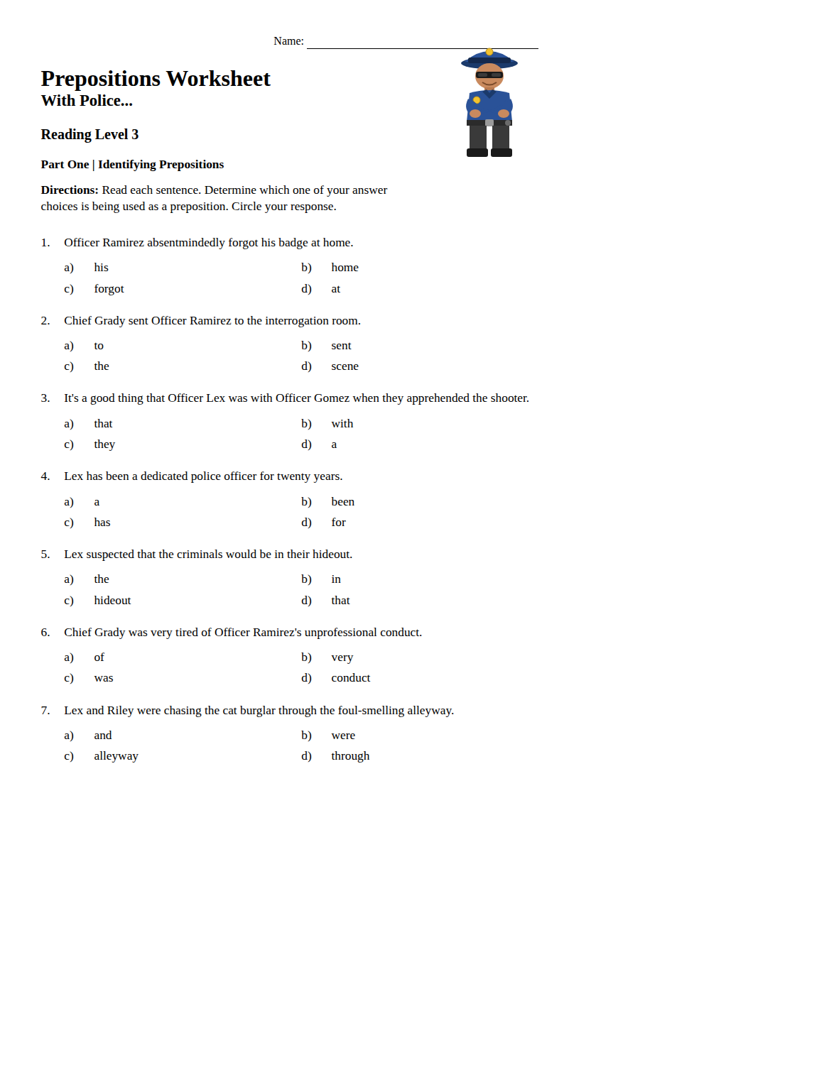Name:
Prepositions Worksheet
With Police...
Reading Level 3
Part One | Identifying Prepositions
Directions: Read each sentence. Determine which one of your answer choices is being used as a preposition. Circle your response.
Officer Ramirez absentmindedly forgot his badge at home.
| a) his | b) home |
| c) forgot | d) at |
Chief Grady sent Officer Ramirez to the interrogation room.
| a) to | b) sent |
| c) the | d) scene |
It's a good thing that Officer Lex was with Officer Gomez when they apprehended the shooter.
| a) that | b) with |
| c) they | d) a |
Lex has been a dedicated police officer for twenty years.
| a) a | b) been |
| c) has | d) for |
Lex suspected that the criminals would be in their hideout.
| a) the | b) in |
| c) hideout | d) that |
Chief Grady was very tired of Officer Ramirez's unprofessional conduct.
| a) of | b) very |
| c) was | d) conduct |
Lex and Riley were chasing the cat burglar through the foul-smelling alleyway.
| a) and | b) were |
| c) alleyway | d) through |